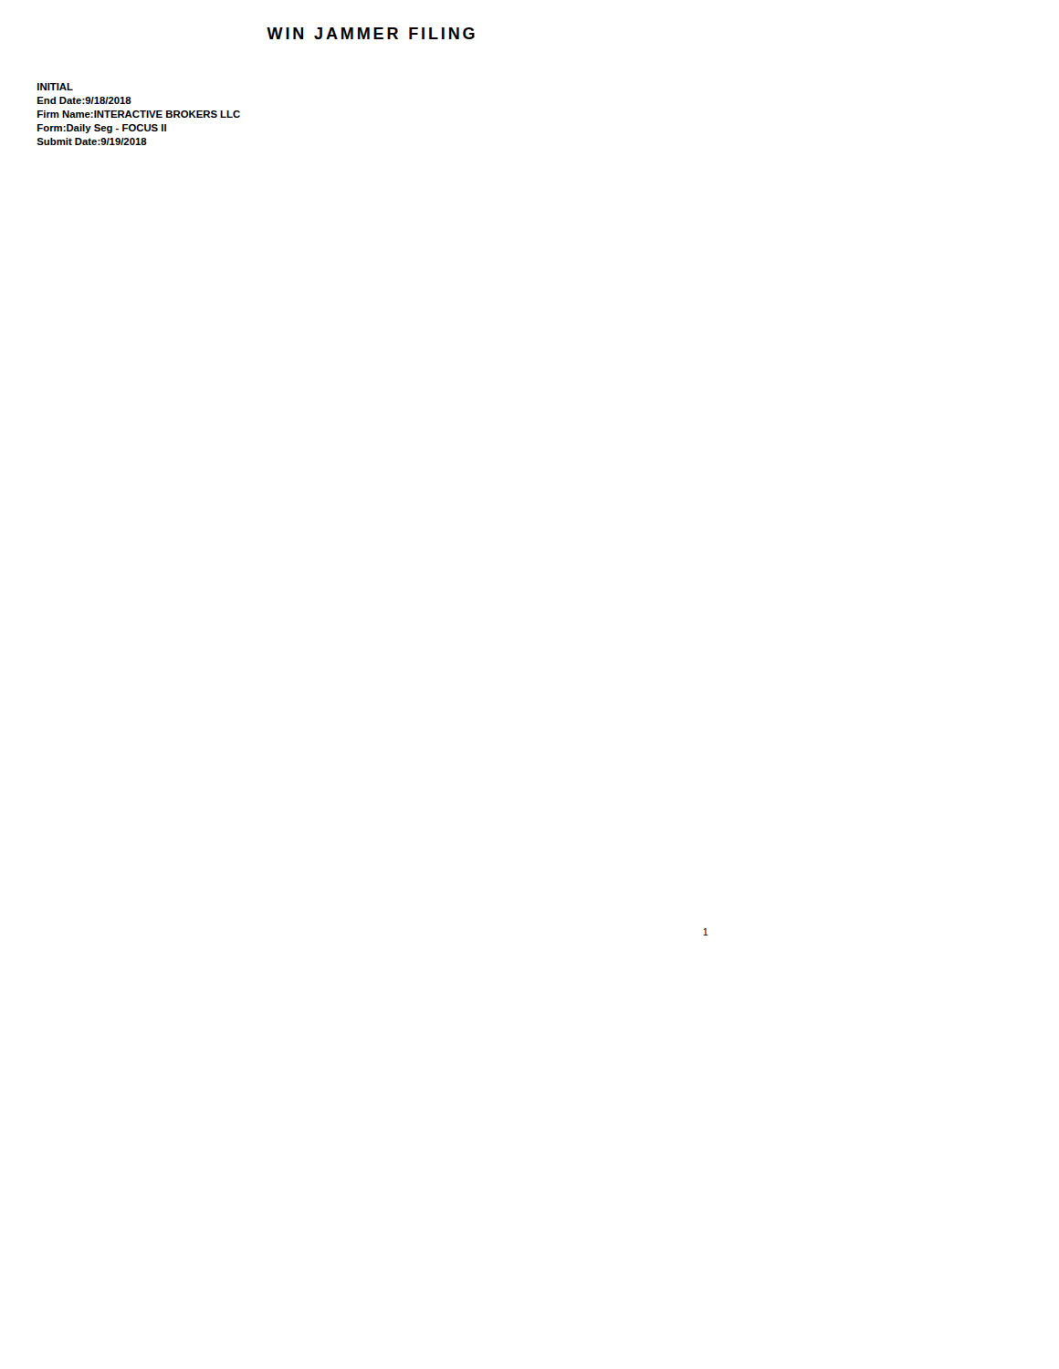WIN JAMMER FILING
INITIAL
End Date:9/18/2018
Firm Name:INTERACTIVE BROKERS LLC
Form:Daily Seg - FOCUS II
Submit Date:9/19/2018
1